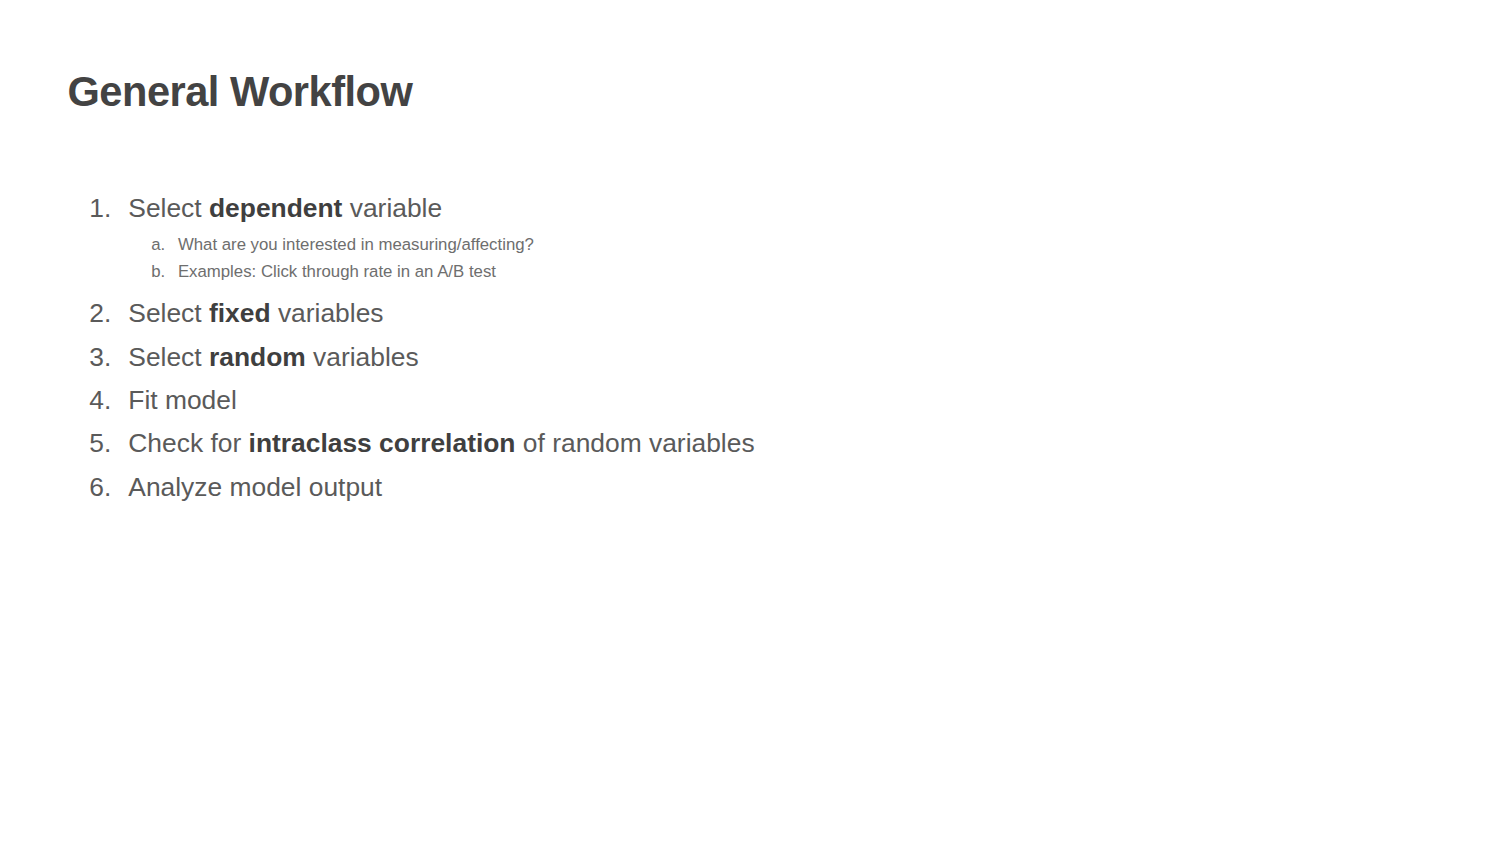General Workflow
Select dependent variable
What are you interested in measuring/affecting?
Examples: Click through rate in an A/B test
Select fixed variables
Select random variables
Fit model
Check for intraclass correlation of random variables
Analyze model output